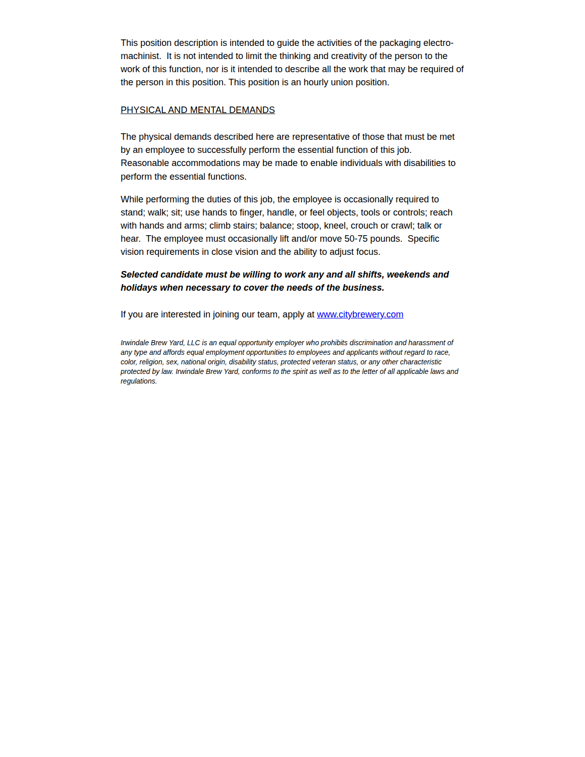This position description is intended to guide the activities of the packaging electro-machinist. It is not intended to limit the thinking and creativity of the person to the work of this function, nor is it intended to describe all the work that may be required of the person in this position. This position is an hourly union position.
PHYSICAL AND MENTAL DEMANDS
The physical demands described here are representative of those that must be met by an employee to successfully perform the essential function of this job. Reasonable accommodations may be made to enable individuals with disabilities to perform the essential functions.
While performing the duties of this job, the employee is occasionally required to stand; walk; sit; use hands to finger, handle, or feel objects, tools or controls; reach with hands and arms; climb stairs; balance; stoop, kneel, crouch or crawl; talk or hear. The employee must occasionally lift and/or move 50-75 pounds. Specific vision requirements in close vision and the ability to adjust focus.
Selected candidate must be willing to work any and all shifts, weekends and holidays when necessary to cover the needs of the business.
If you are interested in joining our team, apply at www.citybrewery.com
Irwindale Brew Yard, LLC is an equal opportunity employer who prohibits discrimination and harassment of any type and affords equal employment opportunities to employees and applicants without regard to race, color, religion, sex, national origin, disability status, protected veteran status, or any other characteristic protected by law. Irwindale Brew Yard, conforms to the spirit as well as to the letter of all applicable laws and regulations.